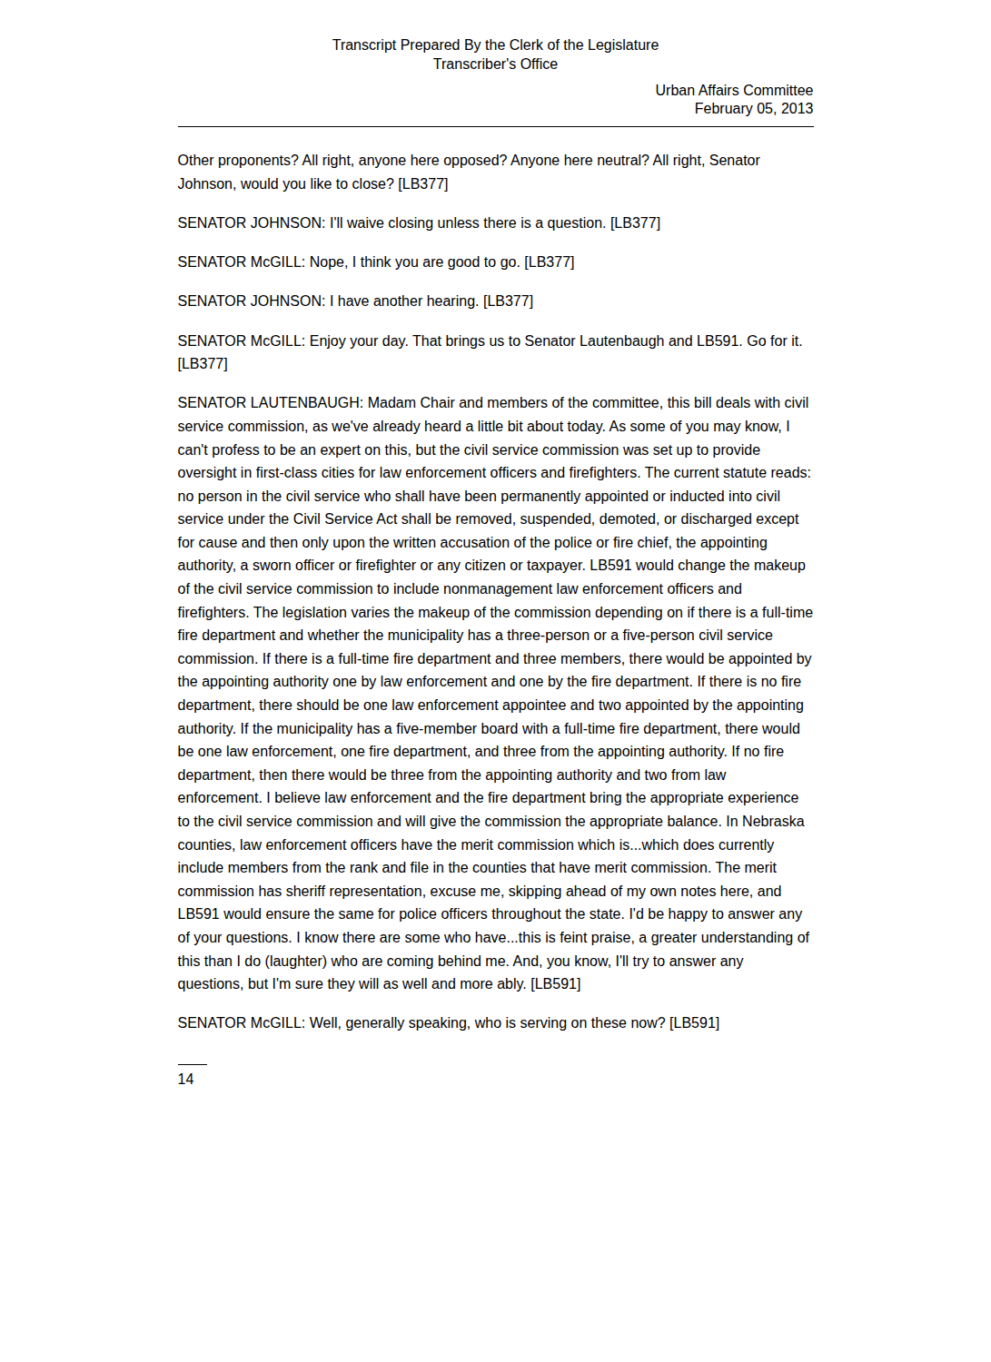Transcript Prepared By the Clerk of the Legislature
Transcriber's Office
Urban Affairs Committee
February 05, 2013
Other proponents? All right, anyone here opposed? Anyone here neutral? All right, Senator Johnson, would you like to close? [LB377]
SENATOR JOHNSON: I'll waive closing unless there is a question. [LB377]
SENATOR McGILL: Nope, I think you are good to go. [LB377]
SENATOR JOHNSON: I have another hearing. [LB377]
SENATOR McGILL: Enjoy your day. That brings us to Senator Lautenbaugh and LB591. Go for it. [LB377]
SENATOR LAUTENBAUGH: Madam Chair and members of the committee, this bill deals with civil service commission, as we've already heard a little bit about today. As some of you may know, I can't profess to be an expert on this, but the civil service commission was set up to provide oversight in first-class cities for law enforcement officers and firefighters. The current statute reads: no person in the civil service who shall have been permanently appointed or inducted into civil service under the Civil Service Act shall be removed, suspended, demoted, or discharged except for cause and then only upon the written accusation of the police or fire chief, the appointing authority, a sworn officer or firefighter or any citizen or taxpayer. LB591 would change the makeup of the civil service commission to include nonmanagement law enforcement officers and firefighters. The legislation varies the makeup of the commission depending on if there is a full-time fire department and whether the municipality has a three-person or a five-person civil service commission. If there is a full-time fire department and three members, there would be appointed by the appointing authority one by law enforcement and one by the fire department. If there is no fire department, there should be one law enforcement appointee and two appointed by the appointing authority. If the municipality has a five-member board with a full-time fire department, there would be one law enforcement, one fire department, and three from the appointing authority. If no fire department, then there would be three from the appointing authority and two from law enforcement. I believe law enforcement and the fire department bring the appropriate experience to the civil service commission and will give the commission the appropriate balance. In Nebraska counties, law enforcement officers have the merit commission which is...which does currently include members from the rank and file in the counties that have merit commission. The merit commission has sheriff representation, excuse me, skipping ahead of my own notes here, and LB591 would ensure the same for police officers throughout the state. I'd be happy to answer any of your questions. I know there are some who have...this is feint praise, a greater understanding of this than I do (laughter) who are coming behind me. And, you know, I'll try to answer any questions, but I'm sure they will as well and more ably. [LB591]
SENATOR McGILL: Well, generally speaking, who is serving on these now? [LB591]
14